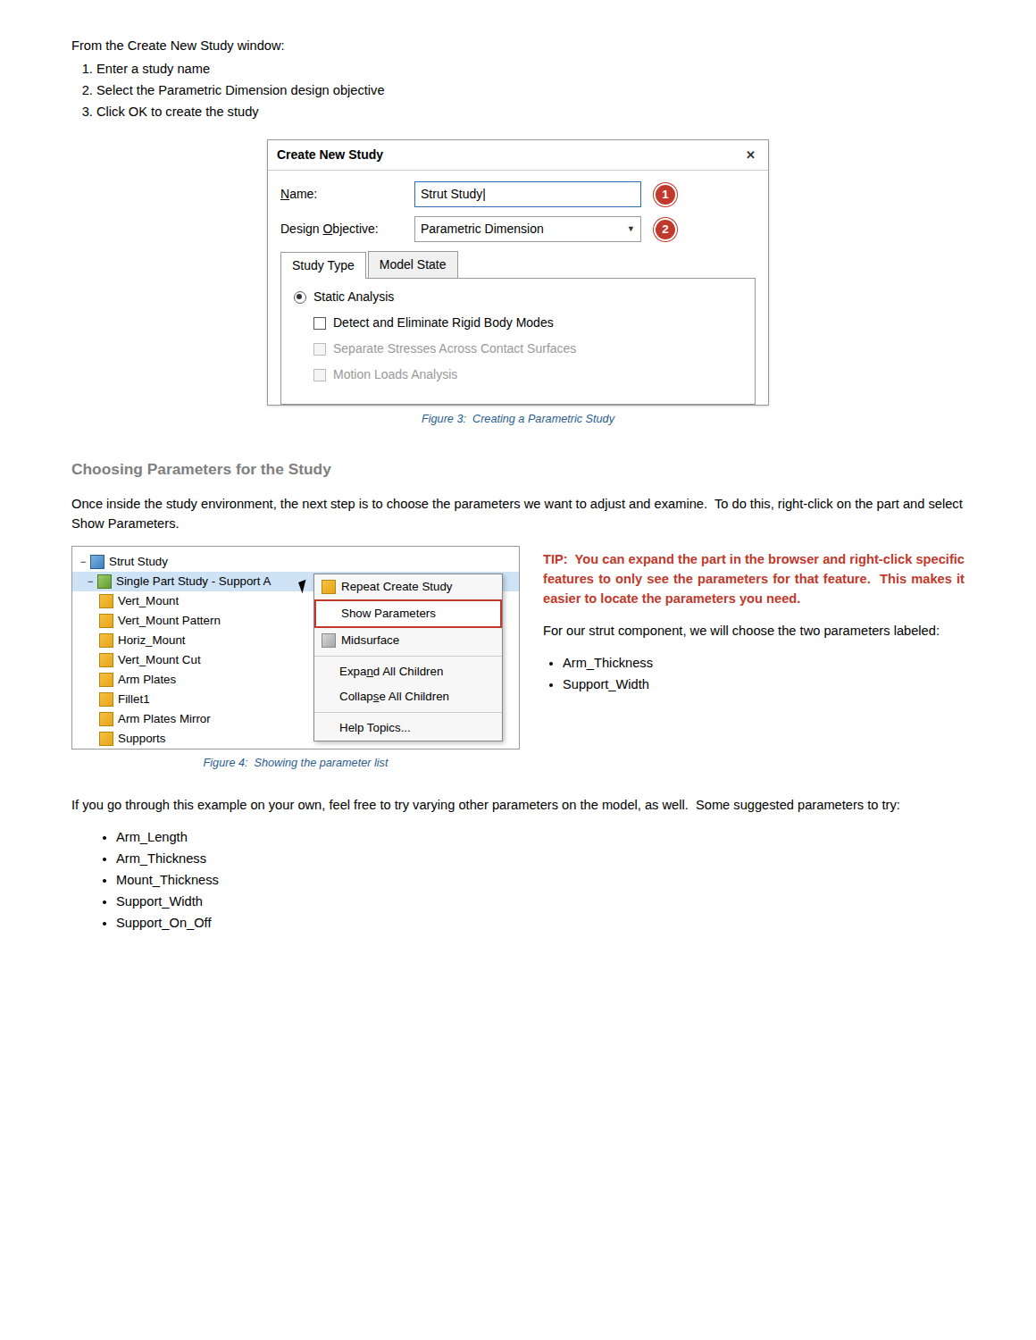From the Create New Study window:
Enter a study name
Select the Parametric Dimension design objective
Click OK to create the study
Create New Study ✕
Name:
Strut Study|
1
Design Objective:
Parametric Dimension▼
2
Study Type
Model State
Static Analysis
Detect and Eliminate Rigid Body Modes
Separate Stresses Across Contact Surfaces
Motion Loads Analysis
Figure 3: Creating a Parametric Study
Choosing Parameters for the Study
Once inside the study environment, the next step is to choose the parameters we want to adjust and examine. To do this, right-click on the part and select Show Parameters.
− Strut Study
− Single Part Study - Support A
Vert_Mount
Vert_Mount Pattern
Horiz_Mount
Vert_Mount Cut
Arm Plates
Fillet1
Arm Plates Mirror
Supports
Repeat Create Study
Show Parameters
Midsurface
Expand All Children
Collapse All Children
Help Topics...
Figure 4: Showing the parameter list
TIP: You can expand the part in the browser and right-click specific features to only see the parameters for that feature. This makes it easier to locate the parameters you need.
For our strut component, we will choose the two parameters labeled:
Arm_Thickness
Support_Width
If you go through this example on your own, feel free to try varying other parameters on the model, as well. Some suggested parameters to try:
Arm_Length
Arm_Thickness
Mount_Thickness
Support_Width
Support_On_Off